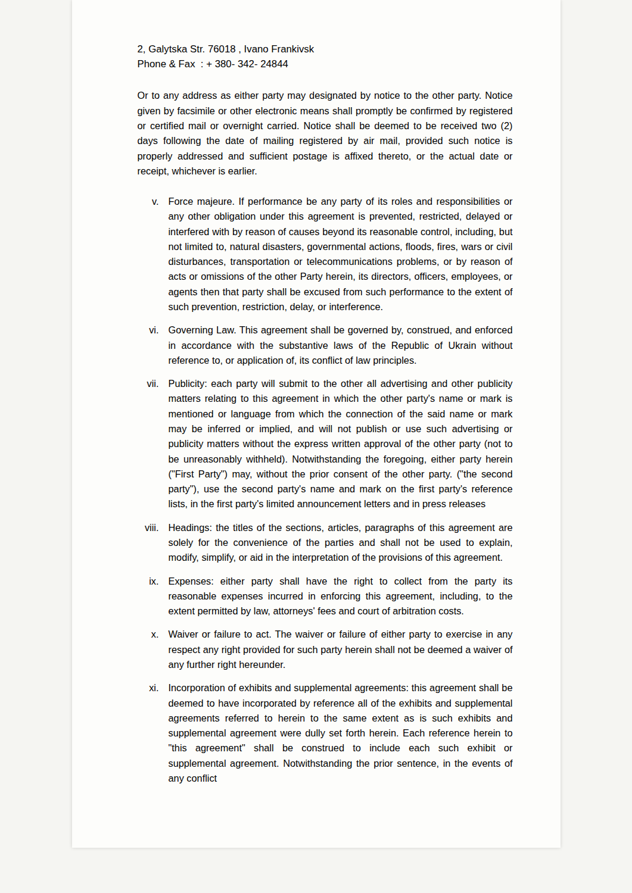2, Galytska Str. 76018 , Ivano Frankivsk
Phone & Fax : + 380- 342- 24844
Or to any address as either party may designated by notice to the other party. Notice given by facsimile or other electronic means shall promptly be confirmed by registered or certified mail or overnight carried. Notice shall be deemed to be received two (2) days following the date of mailing registered by air mail, provided such notice is properly addressed and sufficient postage is affixed thereto, or the actual date or receipt, whichever is earlier.
Force majeure. If performance be any party of its roles and responsibilities or any other obligation under this agreement is prevented, restricted, delayed or interfered with by reason of causes beyond its reasonable control, including, but not limited to, natural disasters, governmental actions, floods, fires, wars or civil disturbances, transportation or telecommunications problems, or by reason of acts or omissions of the other Party herein, its directors, officers, employees, or agents then that party shall be excused from such performance to the extent of such prevention, restriction, delay, or interference.
Governing Law. This agreement shall be governed by, construed, and enforced in accordance with the substantive laws of the Republic of Ukrain without reference to, or application of, its conflict of law principles.
Publicity: each party will submit to the other all advertising and other publicity matters relating to this agreement in which the other party's name or mark is mentioned or language from which the connection of the said name or mark may be inferred or implied, and will not publish or use such advertising or publicity matters without the express written approval of the other party (not to be unreasonably withheld). Notwithstanding the foregoing, either party herein ("First Party") may, without the prior consent of the other party. ("the second party"), use the second party's name and mark on the first party's reference lists, in the first party's limited announcement letters and in press releases
Headings: the titles of the sections, articles, paragraphs of this agreement are solely for the convenience of the parties and shall not be used to explain, modify, simplify, or aid in the interpretation of the provisions of this agreement.
Expenses: either party shall have the right to collect from the party its reasonable expenses incurred in enforcing this agreement, including, to the extent permitted by law, attorneys' fees and court of arbitration costs.
Waiver or failure to act. The waiver or failure of either party to exercise in any respect any right provided for such party herein shall not be deemed a waiver of any further right hereunder.
Incorporation of exhibits and supplemental agreements: this agreement shall be deemed to have incorporated by reference all of the exhibits and supplemental agreements referred to herein to the same extent as is such exhibits and supplemental agreement were dully set forth herein. Each reference herein to "this agreement" shall be construed to include each such exhibit or supplemental agreement. Notwithstanding the prior sentence, in the events of any conflict